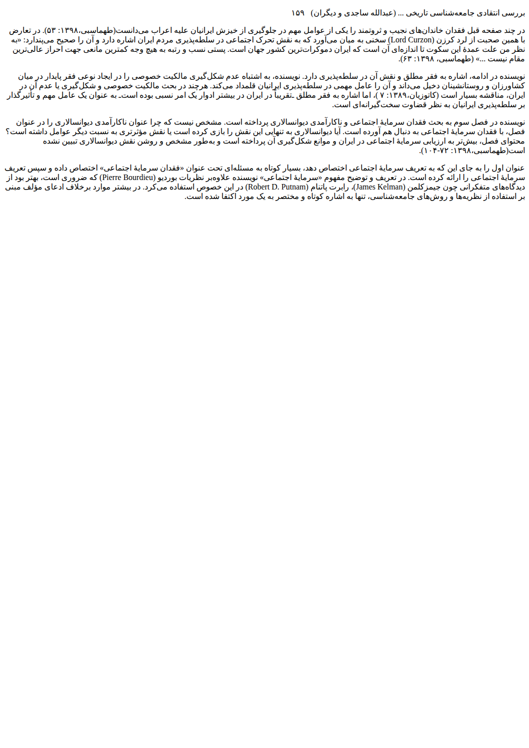بررسی انتقادی جامعه‌شناسی تاریخی ... (عبدالله ساجدی و دیگران) ۱۵۹
در چند صفحه قبل فقدان خاندان‌های نجیب و ثروتمند را یکی از عوامل مهم در جلوگیری از خیزش ایرانیان علیه اعراب می‌دانست(طهماسبی،۱۳۹۸: ۵۳). در تعارض با همین صحبت از لرد کرزن (Lord Curzon) سخنی به میان می‌آورد که به نقش تحرک اجتماعی در سلطه‌پذیری مردم ایران اشاره دارد و آن را صحیح می‌پندارد: «به نظر من علت عمدهٔ این سکوت تا اندازه‌ای آن است که ایران دموکرات‌ترین کشور جهان است. پستی نسب و رتبه به هیچ وجه کمترین مانعی جهت احراز عالی‌ترین مقام نیست ...» (طهماسبی، ۱۳۹۸: ۶۳).
نویسنده در ادامه، اشاره به فقر مطلق و نقش آن در سلطه‌پذیری دارد. نویسنده، به اشتباه عدم شکل‌گیری مالکیت خصوصی را در ایجاد نوعی فقر پایدار در میان کشاورزان و روستانشینان دخیل می‌داند و آن را عامل مهمی در سلطه‌پذیری ایرانیان قلمداد می‌کند. هرچند در بحث مالکیت خصوصی و شکل‌گیری یا عدم آن در ایران، مناقشه بسیار است (کاتوزیان،۱۳۸۹: ۷ )، اما اشاره به فقر مطلق ـ‌تقریباً در ایران در بیشتر ادوار یک امر نسبی بوده است‌ـ به عنوان یک عامل مهم و تأثیرگذار بر سلطه‌پذیری ایرانیان به نظر قضاوت سخت‌گیرانه‌ای است.
نویسنده در فصل سوم به بحث فقدان سرمایهٔ اجتماعی و ناکارآمدی دیوانسالاری پرداخته است. مشخص نیست که چرا عنوان ناکارآمدی دیوانسالاری را در عنوان فصل، با فقدان سرمایهٔ اجتماعی به دنبال هم آورده است. آیا دیوانسالاری به تنهایی این نقش را بازی کرده است یا نقش مؤثرتری به نسبت دیگر عوامل داشته است؟ محتوای فصل، بیش‌تر به ارزیابی سرمایهٔ اجتماعی در ایران و موانع شکل‌گیری آن پرداخته است و به‌طور مشخص و روشن نقش دیوانسالاری تبیین نشده است(طهماسبی،۱۳۹۸: ۷۲-۱۰۴).
عنوان اول را به جای این که به تعریف سرمایهٔ اجتماعی اختصاص دهد، بسیار کوتاه به مسئله‌ای تحت عنوان «فقدان سرمایهٔ اجتماعی» اختصاص داده و سپس تعریف سرمایهٔ اجتماعی را ارائه کرده است. در تعریف و توضیح مفهوم «سرمایهٔ اجتماعی» نویسنده علاوه‌بر نظریات بوردیو (Pierre Bourdieu) که ضروری است، بهتر بود از دیدگاه‌های متفکرانی چون جیمز‌کلمن (James Kelman)، رابرت پاتنام (Robert D. Putnam) در این خصوص استفاده می‌کرد. در بیشتر موارد برخلاف ادعای مؤلف مبنی بر استفاده از نظریه‌ها و روش‌های جامعه‌شناسی، تنها به اشاره کوتاه و مختصر به یک مورد اکتفا شده است.